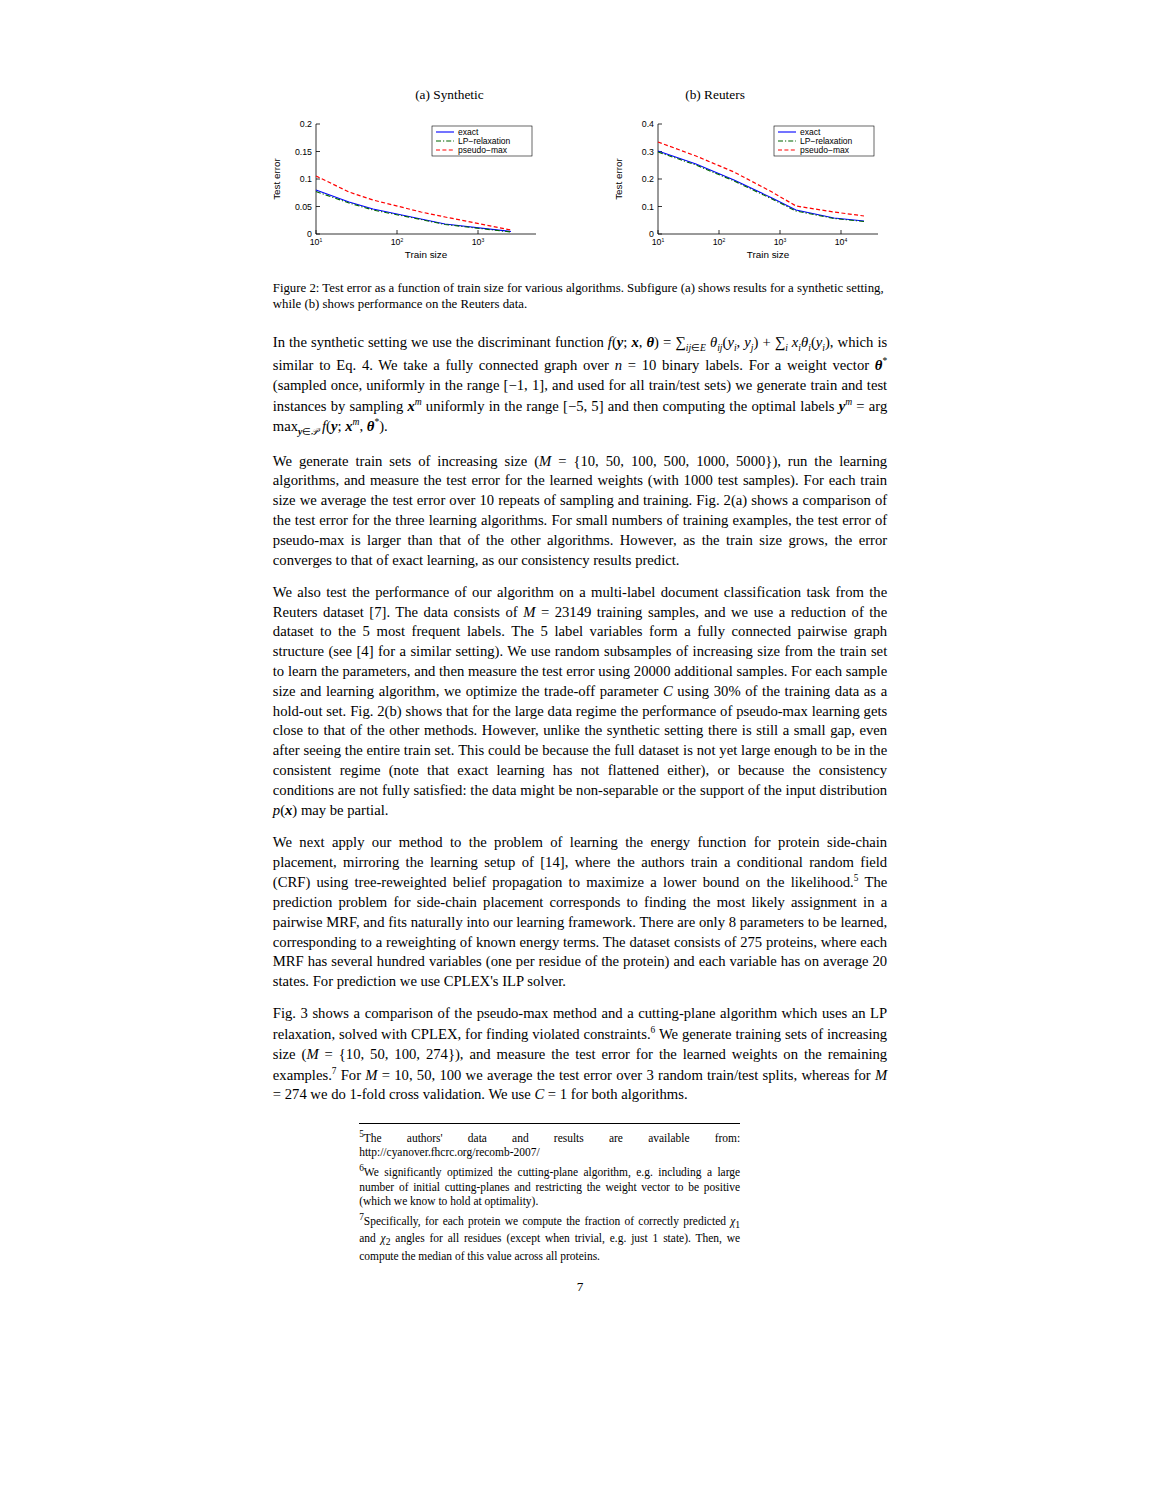(a) Synthetic (b) Reuters
0 0.05 0.1 0.15 0.2 101 102 103 Train size Test error exact LP−relaxation pseudo−max
0 0.1 0.2 0.3 0.4 101 102 103 104 Train size Test error exact LP−relaxation pseudo−max
Figure 2: Test error as a function of train size for various algorithms. Subfigure (a) shows results for a synthetic setting, while (b) shows performance on the Reuters data.
In the synthetic setting we use the discriminant function f(y; x, θ) = ∑ij∈E θij(yi, yj) + ∑i xiθi(yi), which is similar to Eq. 4. We take a fully connected graph over n = 10 binary labels. For a weight vector θ* (sampled once, uniformly in the range [−1, 1], and used for all train/test sets) we generate train and test instances by sampling xm uniformly in the range [−5, 5] and then computing the optimal labels ym = arg maxy∈𝒫 f(y; xm, θ*).
We generate train sets of increasing size (M = {10, 50, 100, 500, 1000, 5000}), run the learning algorithms, and measure the test error for the learned weights (with 1000 test samples). For each train size we average the test error over 10 repeats of sampling and training. Fig. 2(a) shows a comparison of the test error for the three learning algorithms. For small numbers of training examples, the test error of pseudo-max is larger than that of the other algorithms. However, as the train size grows, the error converges to that of exact learning, as our consistency results predict.
We also test the performance of our algorithm on a multi-label document classification task from the Reuters dataset [7]. The data consists of M = 23149 training samples, and we use a reduction of the dataset to the 5 most frequent labels. The 5 label variables form a fully connected pairwise graph structure (see [4] for a similar setting). We use random subsamples of increasing size from the train set to learn the parameters, and then measure the test error using 20000 additional samples. For each sample size and learning algorithm, we optimize the trade-off parameter C using 30% of the training data as a hold-out set. Fig. 2(b) shows that for the large data regime the performance of pseudo-max learning gets close to that of the other methods. However, unlike the synthetic setting there is still a small gap, even after seeing the entire train set. This could be because the full dataset is not yet large enough to be in the consistent regime (note that exact learning has not flattened either), or because the consistency conditions are not fully satisfied: the data might be non-separable or the support of the input distribution p(x) may be partial.
We next apply our method to the problem of learning the energy function for protein side-chain placement, mirroring the learning setup of [14], where the authors train a conditional random field (CRF) using tree-reweighted belief propagation to maximize a lower bound on the likelihood.5 The prediction problem for side-chain placement corresponds to finding the most likely assignment in a pairwise MRF, and fits naturally into our learning framework. There are only 8 parameters to be learned, corresponding to a reweighting of known energy terms. The dataset consists of 275 proteins, where each MRF has several hundred variables (one per residue of the protein) and each variable has on average 20 states. For prediction we use CPLEX's ILP solver.
Fig. 3 shows a comparison of the pseudo-max method and a cutting-plane algorithm which uses an LP relaxation, solved with CPLEX, for finding violated constraints.6 We generate training sets of increasing size (M = {10, 50, 100, 274}), and measure the test error for the learned weights on the remaining examples.7 For M = 10, 50, 100 we average the test error over 3 random train/test splits, whereas for M = 274 we do 1-fold cross validation. We use C = 1 for both algorithms.
5 The authors' data and results are available from: http://cyanover.fhcrc.org/recomb-2007/
6 We significantly optimized the cutting-plane algorithm, e.g. including a large number of initial cutting-planes and restricting the weight vector to be positive (which we know to hold at optimality).
7 Specifically, for each protein we compute the fraction of correctly predicted χ1 and χ2 angles for all residues (except when trivial, e.g. just 1 state). Then, we compute the median of this value across all proteins.
7